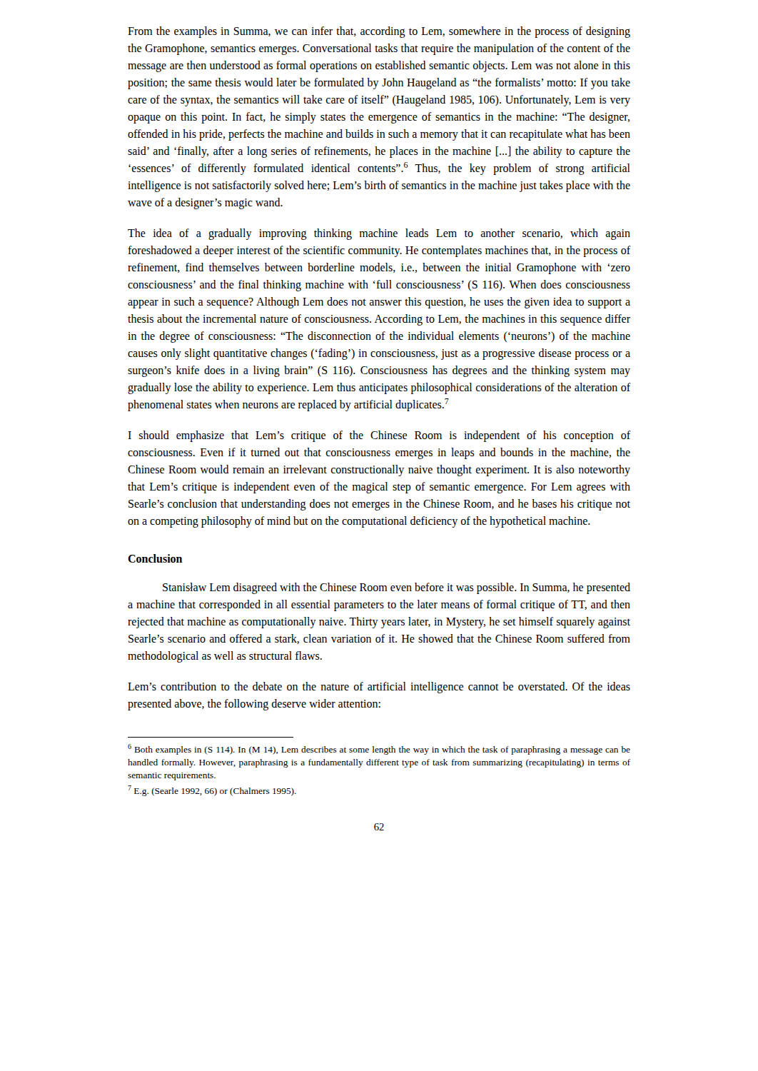From the examples in Summa, we can infer that, according to Lem, somewhere in the process of designing the Gramophone, semantics emerges. Conversational tasks that require the manipulation of the content of the message are then understood as formal operations on established semantic objects. Lem was not alone in this position; the same thesis would later be formulated by John Haugeland as “the formalists’ motto: If you take care of the syntax, the semantics will take care of itself” (Haugeland 1985, 106). Unfortunately, Lem is very opaque on this point. In fact, he simply states the emergence of semantics in the machine: “The designer, offended in his pride, perfects the machine and builds in such a memory that it can recapitulate what has been said’ and ‘finally, after a long series of refinements, he places in the machine [...] the ability to capture the ‘essences’ of differently formulated identical contents”.6 Thus, the key problem of strong artificial intelligence is not satisfactorily solved here; Lem’s birth of semantics in the machine just takes place with the wave of a designer’s magic wand.
The idea of a gradually improving thinking machine leads Lem to another scenario, which again foreshadowed a deeper interest of the scientific community. He contemplates machines that, in the process of refinement, find themselves between borderline models, i.e., between the initial Gramophone with ‘zero consciousness’ and the final thinking machine with ‘full consciousness’ (S 116). When does consciousness appear in such a sequence? Although Lem does not answer this question, he uses the given idea to support a thesis about the incremental nature of consciousness. According to Lem, the machines in this sequence differ in the degree of consciousness: “The disconnection of the individual elements (‘neurons’) of the machine causes only slight quantitative changes (‘fading’) in consciousness, just as a progressive disease process or a surgeon’s knife does in a living brain” (S 116). Consciousness has degrees and the thinking system may gradually lose the ability to experience. Lem thus anticipates philosophical considerations of the alteration of phenomenal states when neurons are replaced by artificial duplicates.7
I should emphasize that Lem’s critique of the Chinese Room is independent of his conception of consciousness. Even if it turned out that consciousness emerges in leaps and bounds in the machine, the Chinese Room would remain an irrelevant constructionally naive thought experiment. It is also noteworthy that Lem’s critique is independent even of the magical step of semantic emergence. For Lem agrees with Searle’s conclusion that understanding does not emerges in the Chinese Room, and he bases his critique not on a competing philosophy of mind but on the computational deficiency of the hypothetical machine.
Conclusion
Stanisław Lem disagreed with the Chinese Room even before it was possible. In Summa, he presented a machine that corresponded in all essential parameters to the later means of formal critique of TT, and then rejected that machine as computationally naive. Thirty years later, in Mystery, he set himself squarely against Searle’s scenario and offered a stark, clean variation of it. He showed that the Chinese Room suffered from methodological as well as structural flaws.
Lem’s contribution to the debate on the nature of artificial intelligence cannot be overstated. Of the ideas presented above, the following deserve wider attention:
6 Both examples in (S 114). In (M 14), Lem describes at some length the way in which the task of paraphrasing a message can be handled formally. However, paraphrasing is a fundamentally different type of task from summarizing (recapitulating) in terms of semantic requirements.
7 E.g. (Searle 1992, 66) or (Chalmers 1995).
62